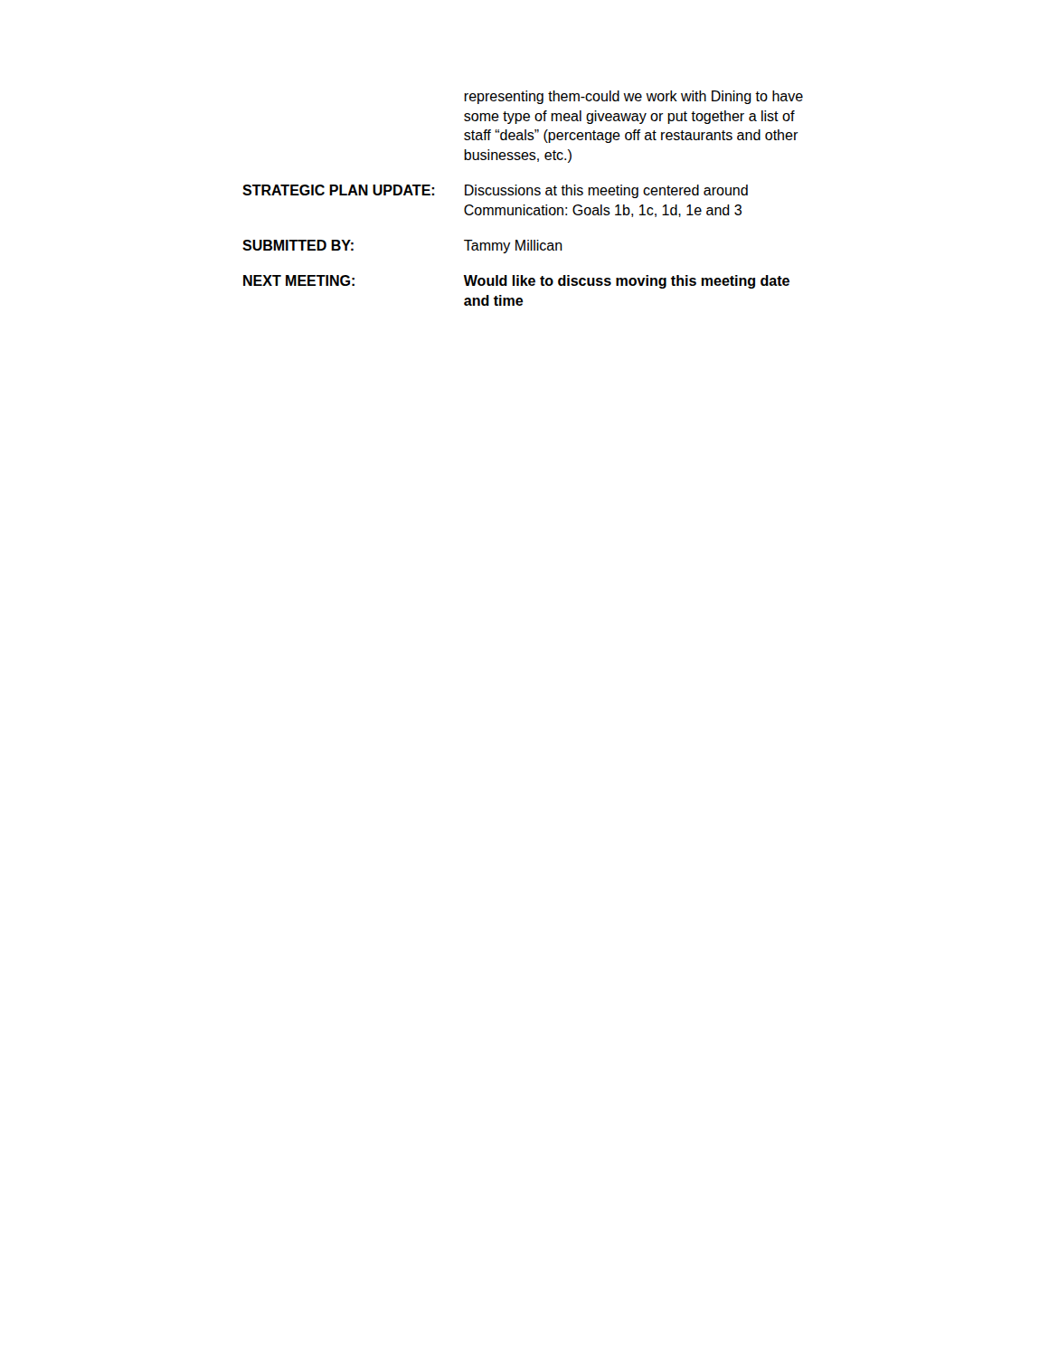| | representing them-could we work with Dining to have some type of meal giveaway or put together a list of staff “deals” (percentage off at restaurants and other businesses, etc.) |
| STRATEGIC PLAN UPDATE: | Discussions at this meeting centered around Communication: Goals 1b, 1c, 1d, 1e and 3 |
| SUBMITTED BY: | Tammy Millican |
| NEXT MEETING: | Would like to discuss moving this meeting date and time |